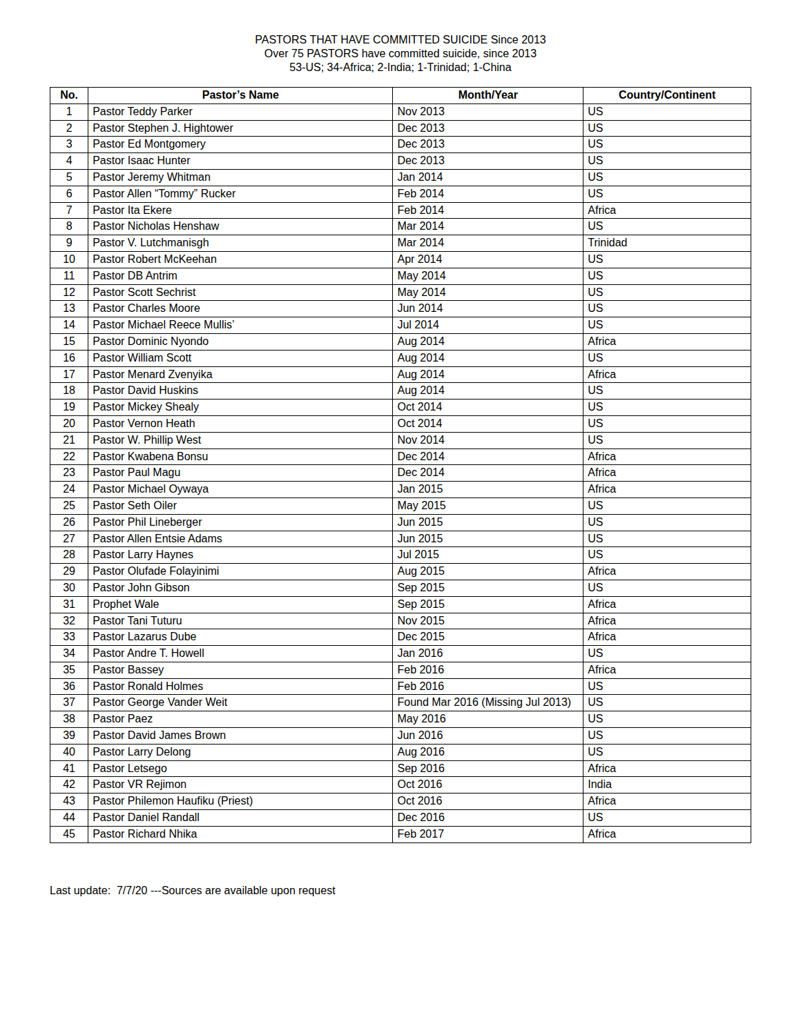PASTORS THAT HAVE COMMITTED SUICIDE Since 2013
Over 75 PASTORS have committed suicide, since 2013
53-US; 34-Africa; 2-India; 1-Trinidad; 1-China
List of pastors who have committed suicide since 2013
| No. | Pastor’s Name | Month/Year | Country/Continent |
| --- | --- | --- | --- |
| 1 | Pastor Teddy Parker | Nov 2013 | US |
| 2 | Pastor Stephen J. Hightower | Dec 2013 | US |
| 3 | Pastor Ed Montgomery | Dec 2013 | US |
| 4 | Pastor Isaac Hunter | Dec 2013 | US |
| 5 | Pastor Jeremy Whitman | Jan 2014 | US |
| 6 | Pastor Allen “Tommy” Rucker | Feb 2014 | US |
| 7 | Pastor Ita Ekere | Feb 2014 | Africa |
| 8 | Pastor Nicholas Henshaw | Mar 2014 | US |
| 9 | Pastor V. Lutchmanisgh | Mar 2014 | Trinidad |
| 10 | Pastor Robert McKeehan | Apr 2014 | US |
| 11 | Pastor DB Antrim | May 2014 | US |
| 12 | Pastor Scott Sechrist | May 2014 | US |
| 13 | Pastor Charles Moore | Jun 2014 | US |
| 14 | Pastor Michael Reece Mullis’ | Jul 2014 | US |
| 15 | Pastor Dominic Nyondo | Aug 2014 | Africa |
| 16 | Pastor William Scott | Aug 2014 | US |
| 17 | Pastor Menard Zvenyika | Aug 2014 | Africa |
| 18 | Pastor David Huskins | Aug 2014 | US |
| 19 | Pastor Mickey Shealy | Oct 2014 | US |
| 20 | Pastor Vernon Heath | Oct 2014 | US |
| 21 | Pastor W. Phillip West | Nov 2014 | US |
| 22 | Pastor Kwabena Bonsu | Dec 2014 | Africa |
| 23 | Pastor Paul Magu | Dec 2014 | Africa |
| 24 | Pastor Michael Oywaya | Jan 2015 | Africa |
| 25 | Pastor Seth Oiler | May 2015 | US |
| 26 | Pastor Phil Lineberger | Jun 2015 | US |
| 27 | Pastor Allen Entsie Adams | Jun 2015 | US |
| 28 | Pastor Larry Haynes | Jul 2015 | US |
| 29 | Pastor Olufade Folayinimi | Aug 2015 | Africa |
| 30 | Pastor John Gibson | Sep 2015 | US |
| 31 | Prophet Wale | Sep 2015 | Africa |
| 32 | Pastor Tani Tuturu | Nov 2015 | Africa |
| 33 | Pastor Lazarus Dube | Dec 2015 | Africa |
| 34 | Pastor Andre T. Howell | Jan 2016 | US |
| 35 | Pastor Bassey | Feb 2016 | Africa |
| 36 | Pastor Ronald Holmes | Feb 2016 | US |
| 37 | Pastor George Vander Weit | Found Mar 2016 (Missing Jul 2013) | US |
| 38 | Pastor Paez | May 2016 | US |
| 39 | Pastor David James Brown | Jun 2016 | US |
| 40 | Pastor Larry Delong | Aug 2016 | US |
| 41 | Pastor Letsego | Sep 2016 | Africa |
| 42 | Pastor VR Rejimon | Oct 2016 | India |
| 43 | Pastor Philemon Haufiku (Priest) | Oct 2016 | Africa |
| 44 | Pastor Daniel Randall | Dec 2016 | US |
| 45 | Pastor Richard Nhika | Feb 2017 | Africa |
Last update: 7/7/20 ---Sources are available upon request